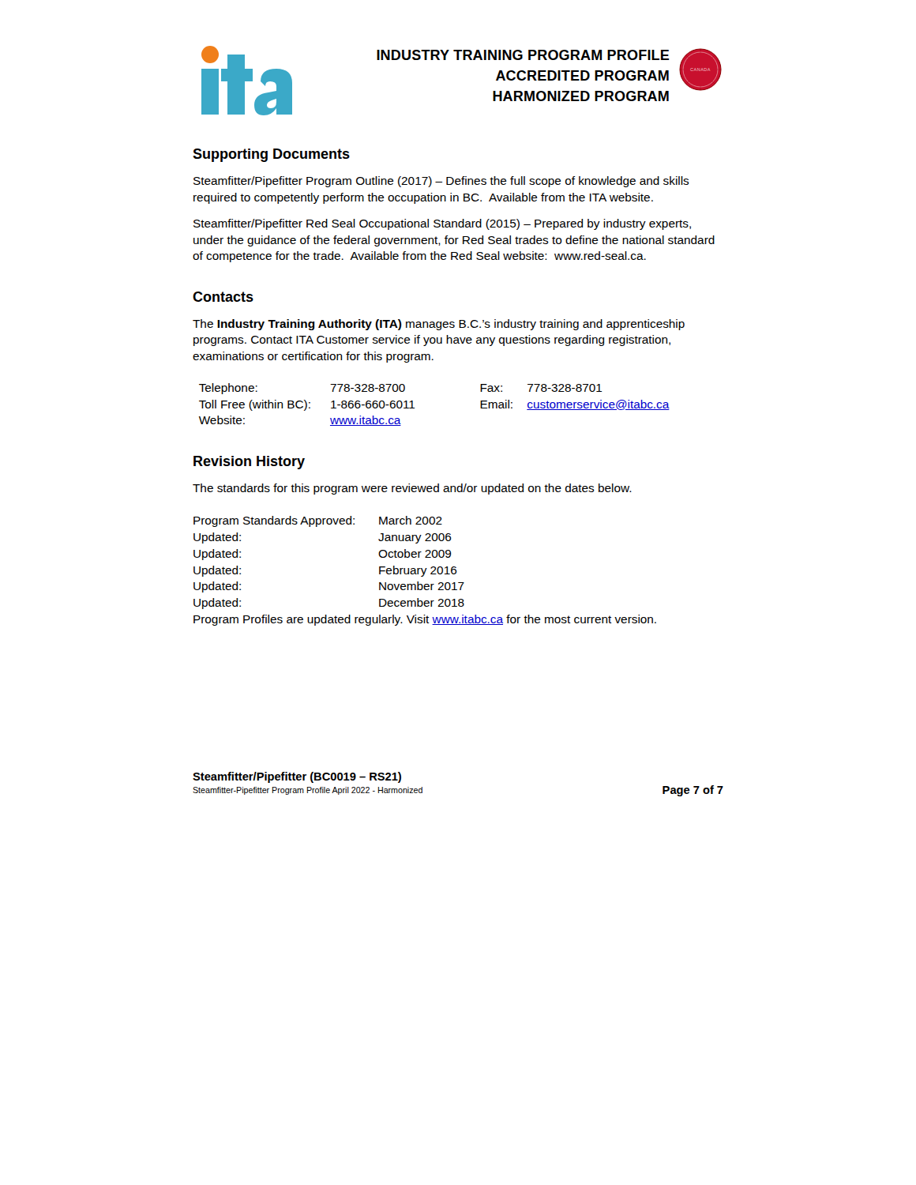INDUSTRY TRAINING PROGRAM PROFILE
ACCREDITED PROGRAM
HARMONIZED PROGRAM
CANADA
Supporting Documents
Steamfitter/Pipefitter Program Outline (2017) – Defines the full scope of knowledge and skills required to competently perform the occupation in BC. Available from the ITA website.
Steamfitter/Pipefitter Red Seal Occupational Standard (2015) – Prepared by industry experts, under the guidance of the federal government, for Red Seal trades to define the national standard of competence for the trade. Available from the Red Seal website: www.red-seal.ca.
Contacts
The Industry Training Authority (ITA) manages B.C.’s industry training and apprenticeship programs. Contact ITA Customer service if you have any questions regarding registration, examinations or certification for this program.
| Telephone: | 778-328-8700 | Fax: | 778-328-8701 |
| Toll Free (within BC): | 1-866-660-6011 | Email: | customerservice@itabc.ca |
| Website: | www.itabc.ca | | |
Revision History
The standards for this program were reviewed and/or updated on the dates below.
| Program Standards Approved: | March 2002 |
| Updated: | January 2006 |
| Updated: | October 2009 |
| Updated: | February 2016 |
| Updated: | November 2017 |
| Updated: | December 2018 |
Program Profiles are updated regularly. Visit www.itabc.ca for the most current version.
Steamfitter/Pipefitter (BC0019 – RS21)
Steamfitter-Pipefitter Program Profile April 2022 - Harmonized
Page 7 of 7